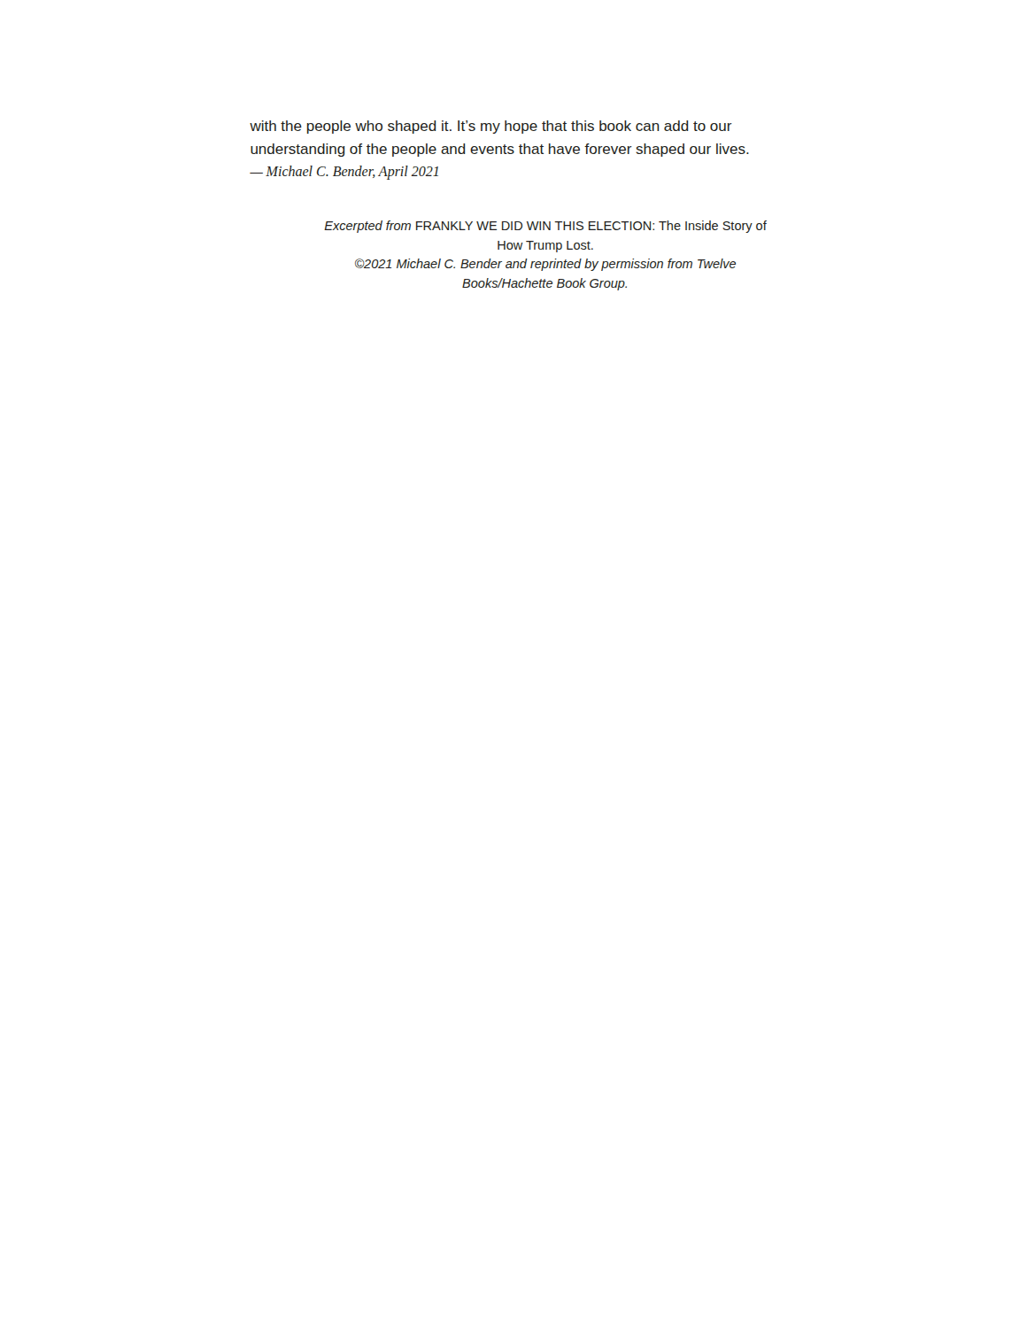with the people who shaped it. It’s my hope that this book can add to our understanding of the people and events that have forever shaped our lives.
— Michael C. Bender, April 2021
Excerpted from FRANKLY WE DID WIN THIS ELECTION: The Inside Story of How Trump Lost. ©2021 Michael C. Bender and reprinted by permission from Twelve Books/Hachette Book Group.